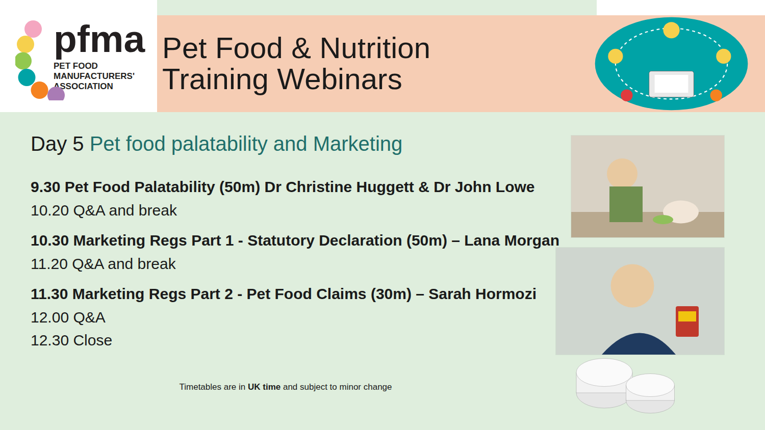Pet Food & Nutrition
Training Webinars
Day 5 Pet food palatability and Marketing
9.30 Pet Food Palatability (50m) Dr Christine Huggett & Dr John Lowe
10.20 Q&A and break
10.30 Marketing Regs Part 1 - Statutory Declaration (50m) – Lana Morgan
11.20 Q&A and break
11.30 Marketing Regs Part 2 - Pet Food Claims (30m) – Sarah Hormozi
12.00 Q&A
12.30 Close
Timetables are in UK time and subject to minor change